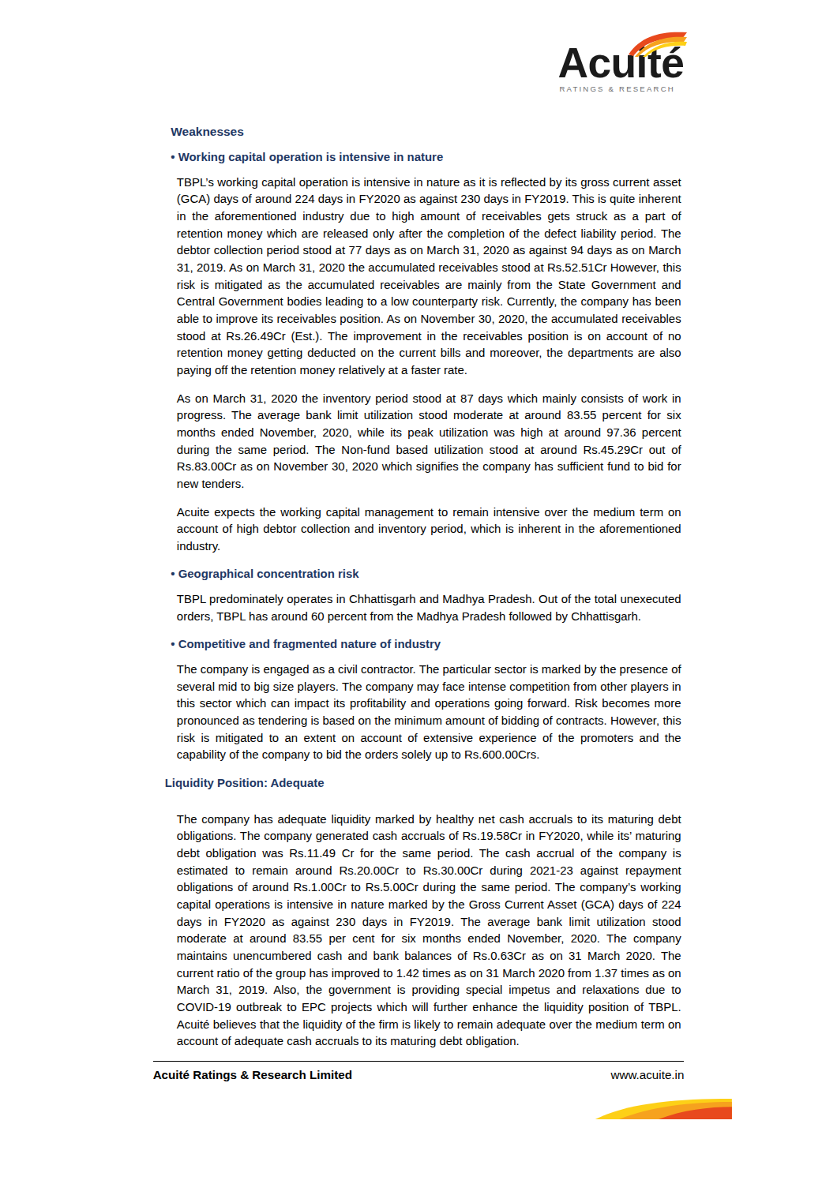Acuité
RATINGS & RESEARCH
Weaknesses
Working capital operation is intensive in nature
TBPL’s working capital operation is intensive in nature as it is reflected by its gross current asset (GCA) days of around 224 days in FY2020 as against 230 days in FY2019. This is quite inherent in the aforementioned industry due to high amount of receivables gets struck as a part of retention money which are released only after the completion of the defect liability period. The debtor collection period stood at 77 days as on March 31, 2020 as against 94 days as on March 31, 2019. As on March 31, 2020 the accumulated receivables stood at Rs.52.51Cr However, this risk is mitigated as the accumulated receivables are mainly from the State Government and Central Government bodies leading to a low counterparty risk. Currently, the company has been able to improve its receivables position. As on November 30, 2020, the accumulated receivables stood at Rs.26.49Cr (Est.). The improvement in the receivables position is on account of no retention money getting deducted on the current bills and moreover, the departments are also paying off the retention money relatively at a faster rate.
As on March 31, 2020 the inventory period stood at 87 days which mainly consists of work in progress. The average bank limit utilization stood moderate at around 83.55 percent for six months ended November, 2020, while its peak utilization was high at around 97.36 percent during the same period. The Non-fund based utilization stood at around Rs.45.29Cr out of Rs.83.00Cr as on November 30, 2020 which signifies the company has sufficient fund to bid for new tenders.
Acuite expects the working capital management to remain intensive over the medium term on account of high debtor collection and inventory period, which is inherent in the aforementioned industry.
Geographical concentration risk
TBPL predominately operates in Chhattisgarh and Madhya Pradesh. Out of the total unexecuted orders, TBPL has around 60 percent from the Madhya Pradesh followed by Chhattisgarh.
Competitive and fragmented nature of industry
The company is engaged as a civil contractor. The particular sector is marked by the presence of several mid to big size players. The company may face intense competition from other players in this sector which can impact its profitability and operations going forward. Risk becomes more pronounced as tendering is based on the minimum amount of bidding of contracts. However, this risk is mitigated to an extent on account of extensive experience of the promoters and the capability of the company to bid the orders solely up to Rs.600.00Crs.
Liquidity Position: Adequate
The company has adequate liquidity marked by healthy net cash accruals to its maturing debt obligations. The company generated cash accruals of Rs.19.58Cr in FY2020, while its’ maturing debt obligation was Rs.11.49 Cr for the same period. The cash accrual of the company is estimated to remain around Rs.20.00Cr to Rs.30.00Cr during 2021-23 against repayment obligations of around Rs.1.00Cr to Rs.5.00Cr during the same period. The company’s working capital operations is intensive in nature marked by the Gross Current Asset (GCA) days of 224 days in FY2020 as against 230 days in FY2019. The average bank limit utilization stood moderate at around 83.55 per cent for six months ended November, 2020. The company maintains unencumbered cash and bank balances of Rs.0.63Cr as on 31 March 2020. The current ratio of the group has improved to 1.42 times as on 31 March 2020 from 1.37 times as on March 31, 2019. Also, the government is providing special impetus and relaxations due to COVID-19 outbreak to EPC projects which will further enhance the liquidity position of TBPL. Acuité believes that the liquidity of the firm is likely to remain adequate over the medium term on account of adequate cash accruals to its maturing debt obligation.
Acuité Ratings & Research Limited
www.acuite.in